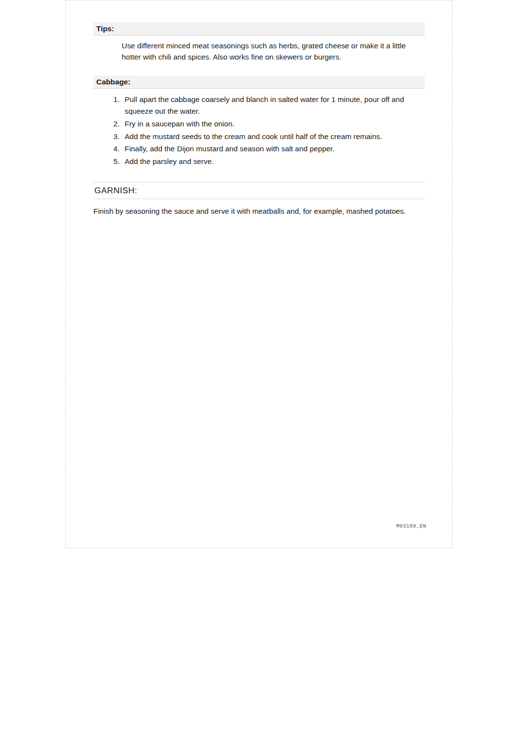Tips:
Use different minced meat seasonings such as herbs, grated cheese or make it a little hotter with chili and spices. Also works fine on skewers or burgers.
Cabbage:
Pull apart the cabbage coarsely and blanch in salted water for 1 minute, pour off and squeeze out the water.
Fry in a saucepan with the onion.
Add the mustard seeds to the cream and cook until half of the cream remains.
Finally, add the Dijon mustard and season with salt and pepper.
Add the parsley and serve.
GARNISH:
Finish by seasoning the sauce and serve it with meatballs and, for example, mashed potatoes.
M03169_EN